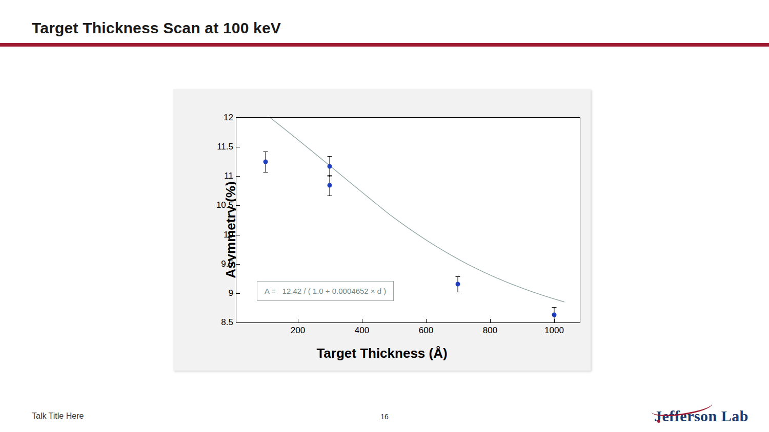Target Thickness Scan at 100 keV
Asymmetry (%)
Target Thickness (Å)
12
11.5
11
10.5
10
9.5
9
8.5
200
400
600
800
1000
A = 12.42 / ( 1.0 + 0.0004652 × d )
Talk Title Here
16
Jefferson Lab